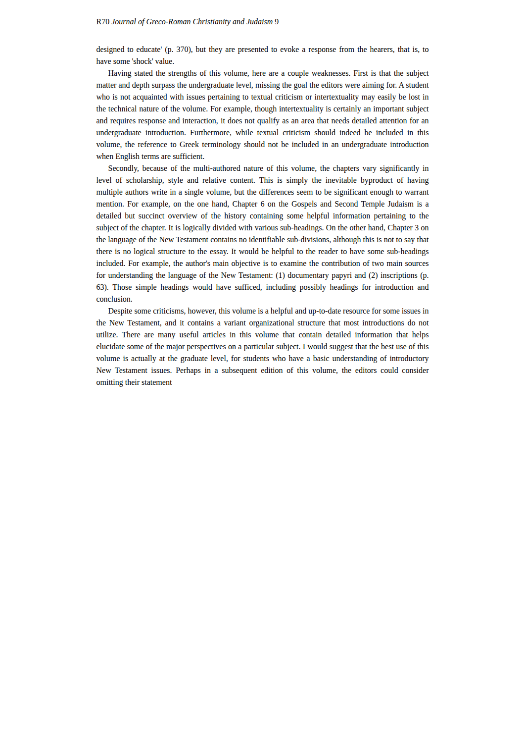R70 Journal of Greco-Roman Christianity and Judaism 9
designed to educate' (p. 370), but they are presented to evoke a response from the hearers, that is, to have some 'shock' value.
Having stated the strengths of this volume, here are a couple weaknesses. First is that the subject matter and depth surpass the undergraduate level, missing the goal the editors were aiming for. A student who is not acquainted with issues pertaining to textual criticism or intertextuality may easily be lost in the technical nature of the volume. For example, though intertextuality is certainly an important subject and requires response and interaction, it does not qualify as an area that needs detailed attention for an undergraduate introduction. Furthermore, while textual criticism should indeed be included in this volume, the reference to Greek terminology should not be included in an undergraduate introduction when English terms are sufficient.
Secondly, because of the multi-authored nature of this volume, the chapters vary significantly in level of scholarship, style and relative content. This is simply the inevitable byproduct of having multiple authors write in a single volume, but the differences seem to be significant enough to warrant mention. For example, on the one hand, Chapter 6 on the Gospels and Second Temple Judaism is a detailed but succinct overview of the history containing some helpful information pertaining to the subject of the chapter. It is logically divided with various sub-headings. On the other hand, Chapter 3 on the language of the New Testament contains no identifiable sub-divisions, although this is not to say that there is no logical structure to the essay. It would be helpful to the reader to have some sub-headings included. For example, the author's main objective is to examine the contribution of two main sources for understanding the language of the New Testament: (1) documentary papyri and (2) inscriptions (p. 63). Those simple headings would have sufficed, including possibly headings for introduction and conclusion.
Despite some criticisms, however, this volume is a helpful and up-to-date resource for some issues in the New Testament, and it contains a variant organizational structure that most introductions do not utilize. There are many useful articles in this volume that contain detailed information that helps elucidate some of the major perspectives on a particular subject. I would suggest that the best use of this volume is actually at the graduate level, for students who have a basic understanding of introductory New Testament issues. Perhaps in a subsequent edition of this volume, the editors could consider omitting their statement